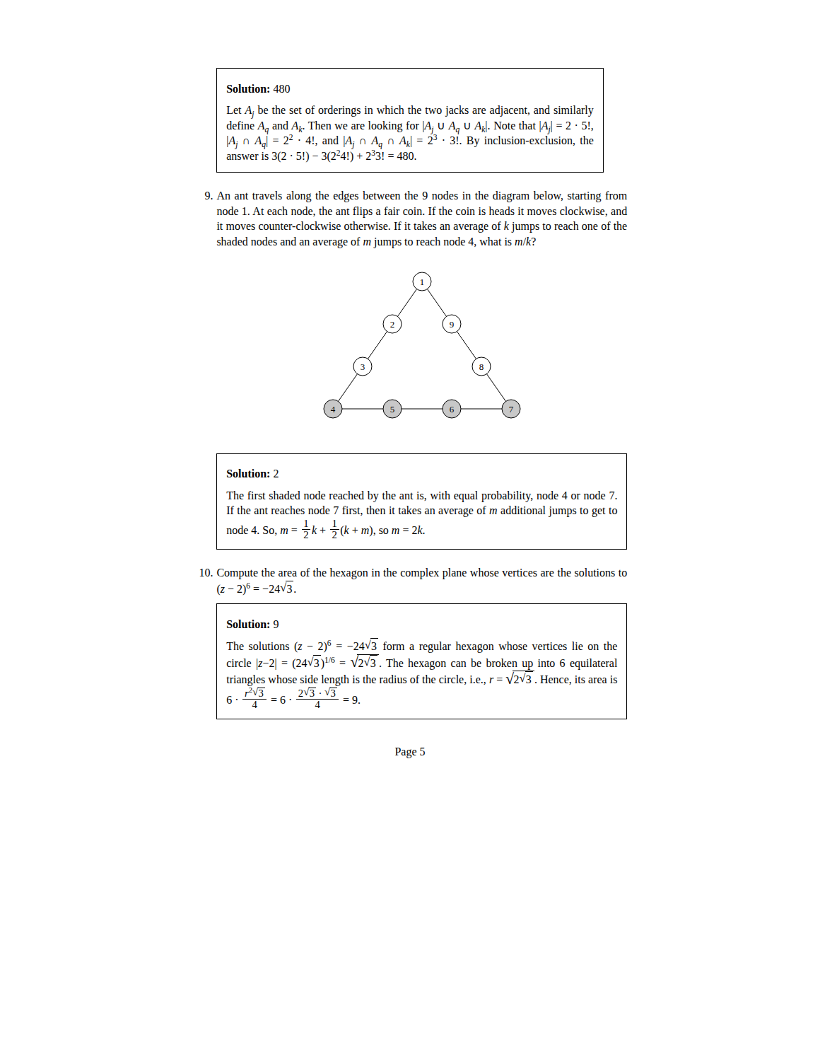Solution: 480
Let Aj be the set of orderings in which the two jacks are adjacent, and similarly define Aq and Ak. Then we are looking for |Aj ∪ Aq ∪ Ak|. Note that |Aj| = 2 · 5!, |Aj ∩ Aq| = 22 · 4!, and |Aj ∩ Aq ∩ Ak| = 23 · 3!. By inclusion-exclusion, the answer is 3(2 · 5!) − 3(224!) + 233! = 480.
9.
An ant travels along the edges between the 9 nodes in the diagram below, starting from node 1. At each node, the ant flips a fair coin. If the coin is heads it moves clockwise, and it moves counter-clockwise otherwise. If it takes an average of k jumps to reach one of the shaded nodes and an average of m jumps to reach node 4, what is m/k?
1 2 9 3 8 4 5 6 7
Solution: 2
The first shaded node reached by the ant is, with equal probability, node 4 or node 7. If the ant reaches node 7 first, then it takes an average of m additional jumps to get to node 4. So, m = 12 k + 12(k + m), so m = 2k.
10.
Compute the area of the hexagon in the complex plane whose vertices are the solutions to (z − 2)6 = −243.
Solution: 9
The solutions (z − 2)6 = −243 form a regular hexagon whose vertices lie on the circle |z−2| = (243)1/6 = 23. The hexagon can be broken up into 6 equilateral triangles whose side length is the radius of the circle, i.e., r = 23. Hence, its area is 6 · r234 = 6 · 23 · 34 = 9.
Page 5